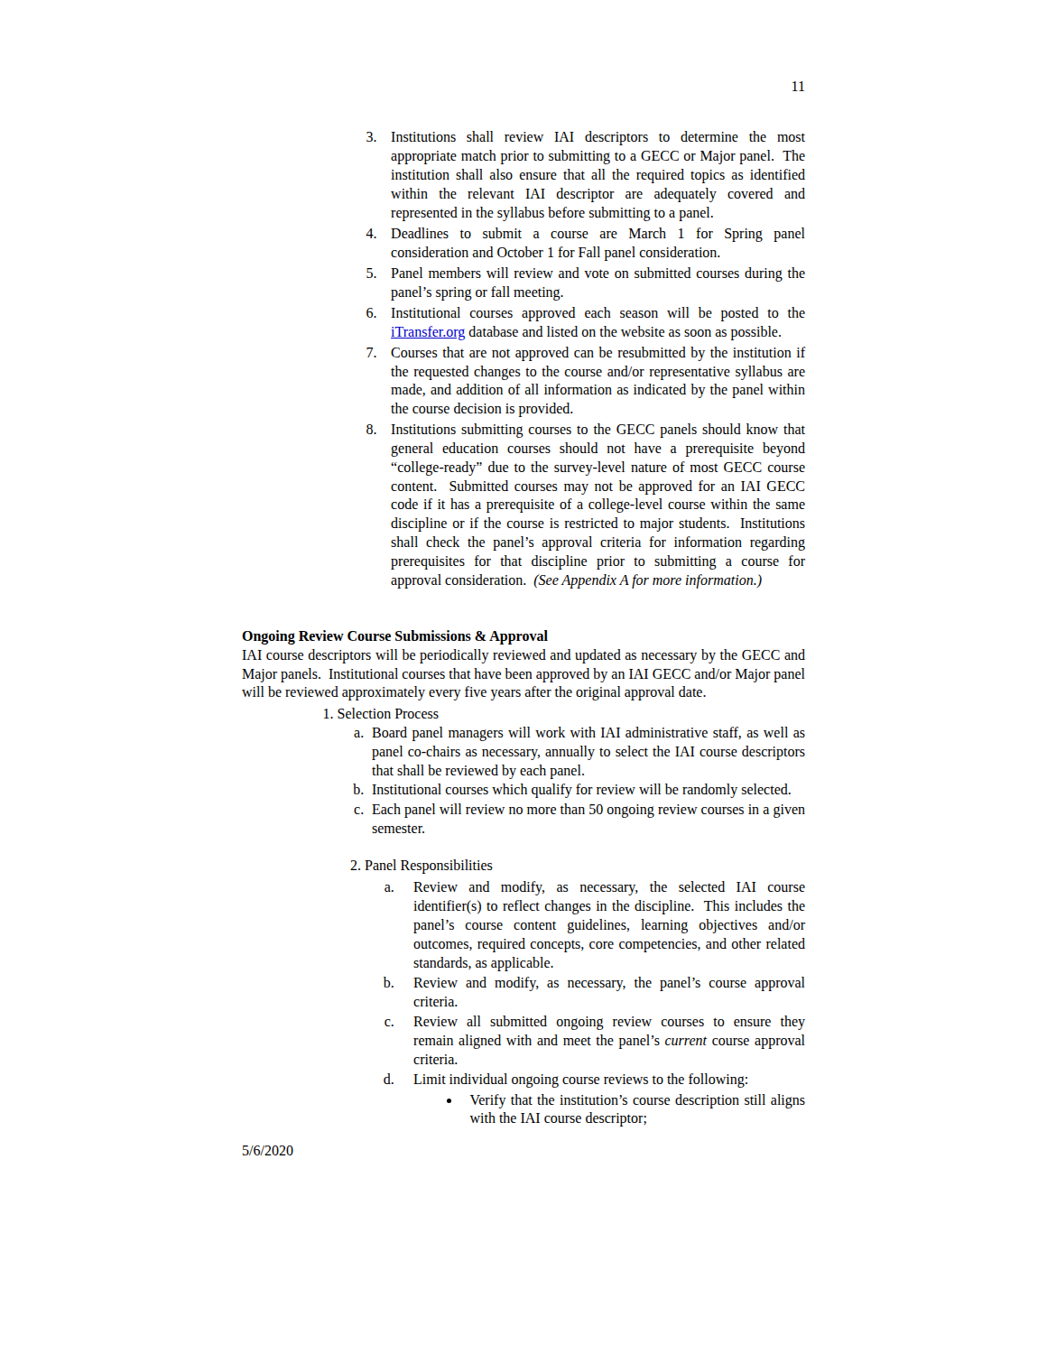11
Institutions shall review IAI descriptors to determine the most appropriate match prior to submitting to a GECC or Major panel. The institution shall also ensure that all the required topics as identified within the relevant IAI descriptor are adequately covered and represented in the syllabus before submitting to a panel.
Deadlines to submit a course are March 1 for Spring panel consideration and October 1 for Fall panel consideration.
Panel members will review and vote on submitted courses during the panel’s spring or fall meeting.
Institutional courses approved each season will be posted to the iTransfer.org database and listed on the website as soon as possible.
Courses that are not approved can be resubmitted by the institution if the requested changes to the course and/or representative syllabus are made, and addition of all information as indicated by the panel within the course decision is provided.
Institutions submitting courses to the GECC panels should know that general education courses should not have a prerequisite beyond “college-ready” due to the survey-level nature of most GECC course content. Submitted courses may not be approved for an IAI GECC code if it has a prerequisite of a college-level course within the same discipline or if the course is restricted to major students. Institutions shall check the panel’s approval criteria for information regarding prerequisites for that discipline prior to submitting a course for approval consideration. (See Appendix A for more information.)
Ongoing Review Course Submissions & Approval
IAI course descriptors will be periodically reviewed and updated as necessary by the GECC and Major panels. Institutional courses that have been approved by an IAI GECC and/or Major panel will be reviewed approximately every five years after the original approval date.
Selection Process
Board panel managers will work with IAI administrative staff, as well as panel co-chairs as necessary, annually to select the IAI course descriptors that shall be reviewed by each panel.
Institutional courses which qualify for review will be randomly selected.
Each panel will review no more than 50 ongoing review courses in a given semester.
2. Panel Responsibilities
Review and modify, as necessary, the selected IAI course identifier(s) to reflect changes in the discipline. This includes the panel’s course content guidelines, learning objectives and/or outcomes, required concepts, core competencies, and other related standards, as applicable.
Review and modify, as necessary, the panel’s course approval criteria.
Review all submitted ongoing review courses to ensure they remain aligned with and meet the panel’s current course approval criteria.
Limit individual ongoing course reviews to the following:
Verify that the institution’s course description still aligns with the IAI course descriptor;
5/6/2020